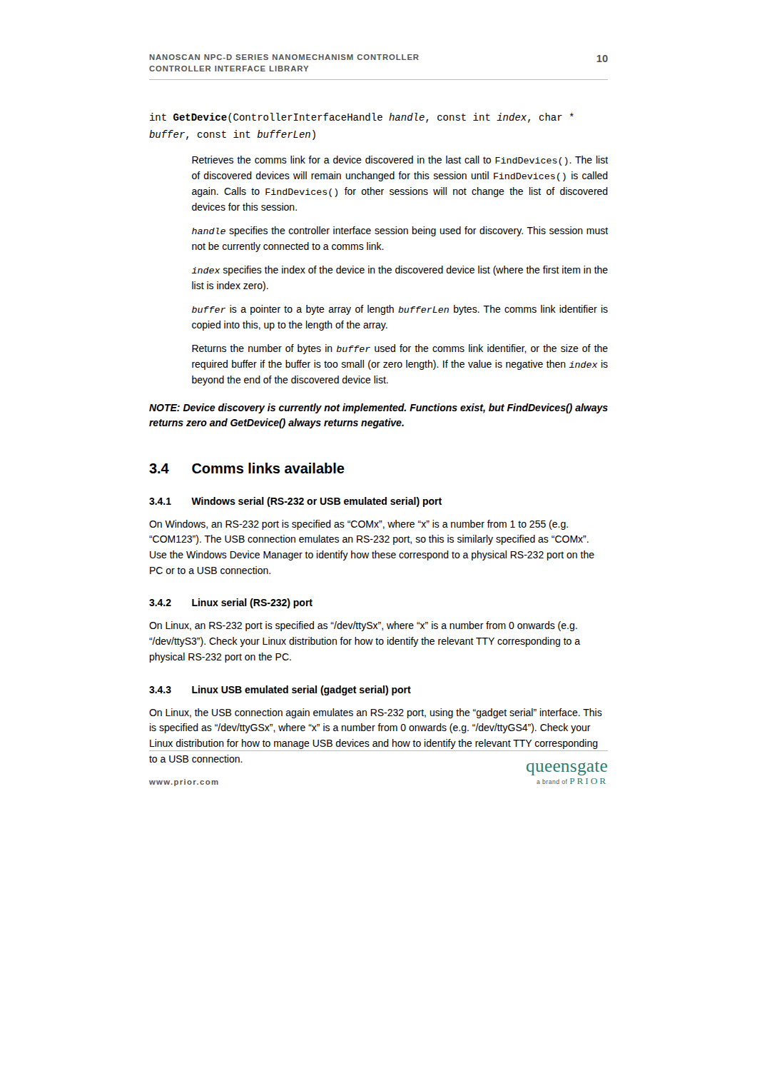NanoScan NPC-D Series Nanomechanism Controller
Controller Interface Library
10
int GetDevice(ControllerInterfaceHandle handle, const int index, char * buffer, const int bufferLen)
Retrieves the comms link for a device discovered in the last call to FindDevices(). The list of discovered devices will remain unchanged for this session until FindDevices() is called again. Calls to FindDevices() for other sessions will not change the list of discovered devices for this session.
handle specifies the controller interface session being used for discovery. This session must not be currently connected to a comms link.
index specifies the index of the device in the discovered device list (where the first item in the list is index zero).
buffer is a pointer to a byte array of length bufferLen bytes. The comms link identifier is copied into this, up to the length of the array.
Returns the number of bytes in buffer used for the comms link identifier, or the size of the required buffer if the buffer is too small (or zero length). If the value is negative then index is beyond the end of the discovered device list.
NOTE: Device discovery is currently not implemented. Functions exist, but FindDevices() always returns zero and GetDevice() always returns negative.
3.4 Comms links available
3.4.1 Windows serial (RS-232 or USB emulated serial) port
On Windows, an RS-232 port is specified as “COMx”, where “x” is a number from 1 to 255 (e.g. “COM123”). The USB connection emulates an RS-232 port, so this is similarly specified as “COMx”. Use the Windows Device Manager to identify how these correspond to a physical RS-232 port on the PC or to a USB connection.
3.4.2 Linux serial (RS-232) port
On Linux, an RS-232 port is specified as “/dev/ttySx”, where “x” is a number from 0 onwards (e.g. “/dev/ttyS3”). Check your Linux distribution for how to identify the relevant TTY corresponding to a physical RS-232 port on the PC.
3.4.3 Linux USB emulated serial (gadget serial) port
On Linux, the USB connection again emulates an RS-232 port, using the “gadget serial” interface. This is specified as “/dev/ttyGSx”, where “x” is a number from 0 onwards (e.g. “/dev/ttyGS4”). Check your Linux distribution for how to manage USB devices and how to identify the relevant TTY corresponding to a USB connection.
www.prior.com
queensgate
a brand of PRIOR